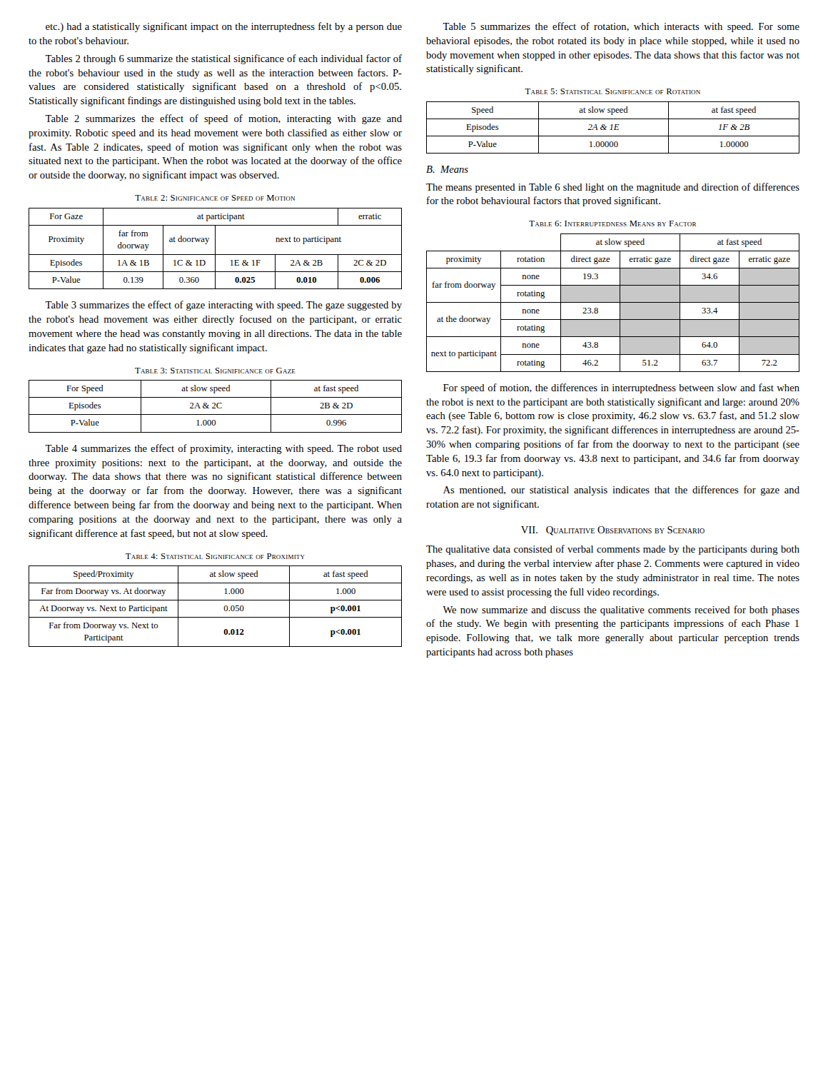etc.) had a statistically significant impact on the interruptedness felt by a person due to the robot's behaviour.
Tables 2 through 6 summarize the statistical significance of each individual factor of the robot's behaviour used in the study as well as the interaction between factors. P-values are considered statistically significant based on a threshold of p<0.05. Statistically significant findings are distinguished using bold text in the tables.
Table 2 summarizes the effect of speed of motion, interacting with gaze and proximity. Robotic speed and its head movement were both classified as either slow or fast. As Table 2 indicates, speed of motion was significant only when the robot was situated next to the participant. When the robot was located at the doorway of the office or outside the doorway, no significant impact was observed.
Table 2: Significance of Speed of Motion
| For Gaze | at participant | erratic |
| Proximity | far from doorway | at doorway | next to participant |
| Episodes | 1A & 1B | 1C & 1D | 1E & 1F | 2A & 2B | 2C & 2D |
| P-Value | 0.139 | 0.360 | 0.025 | 0.010 | 0.006 |
Table 3 summarizes the effect of gaze interacting with speed. The gaze suggested by the robot's head movement was either directly focused on the participant, or erratic movement where the head was constantly moving in all directions. The data in the table indicates that gaze had no statistically significant impact.
Table 3: Statistical Significance of Gaze
| For Speed | at slow speed | at fast speed |
| Episodes | 2A & 2C | 2B & 2D |
| P-Value | 1.000 | 0.996 |
Table 4 summarizes the effect of proximity, interacting with speed. The robot used three proximity positions: next to the participant, at the doorway, and outside the doorway. The data shows that there was no significant statistical difference between being at the doorway or far from the doorway. However, there was a significant difference between being far from the doorway and being next to the participant. When comparing positions at the doorway and next to the participant, there was only a significant difference at fast speed, but not at slow speed.
Table 4: Statistical Significance of Proximity
| Speed/Proximity | at slow speed | at fast speed |
| Far from Doorway vs. At doorway | 1.000 | 1.000 |
| At Doorway vs. Next to Participant | 0.050 | p<0.001 |
| Far from Doorway vs. Next to Participant | 0.012 | p<0.001 |
Table 5 summarizes the effect of rotation, which interacts with speed. For some behavioral episodes, the robot rotated its body in place while stopped, while it used no body movement when stopped in other episodes. The data shows that this factor was not statistically significant.
Table 5: Statistical Significance of Rotation
| Speed | at slow speed | at fast speed |
| Episodes | 2A & 1E | 1F & 2B |
| P-Value | 1.00000 | 1.00000 |
B. Means
The means presented in Table 6 shed light on the magnitude and direction of differences for the robot behavioural factors that proved significant.
Table 6: Interruptedness Means by Factor
| | | at slow speed | at fast speed |
| proximity | rotation | direct gaze | erratic gaze | direct gaze | erratic gaze |
| far from doorway | none | 19.3 | | 34.6 | |
| rotating | | | | |
| at the doorway | none | 23.8 | | 33.4 | |
| rotating | | | | |
| next to participant | none | 43.8 | | 64.0 | |
| rotating | 46.2 | 51.2 | 63.7 | 72.2 |
For speed of motion, the differences in interruptedness between slow and fast when the robot is next to the participant are both statistically significant and large: around 20% each (see Table 6, bottom row is close proximity, 46.2 slow vs. 63.7 fast, and 51.2 slow vs. 72.2 fast). For proximity, the significant differences in interruptedness are around 25-30% when comparing positions of far from the doorway to next to the participant (see Table 6, 19.3 far from doorway vs. 43.8 next to participant, and 34.6 far from doorway vs. 64.0 next to participant).
As mentioned, our statistical analysis indicates that the differences for gaze and rotation are not significant.
VII. Qualitative Observations by Scenario
The qualitative data consisted of verbal comments made by the participants during both phases, and during the verbal interview after phase 2. Comments were captured in video recordings, as well as in notes taken by the study administrator in real time. The notes were used to assist processing the full video recordings.
We now summarize and discuss the qualitative comments received for both phases of the study. We begin with presenting the participants impressions of each Phase 1 episode. Following that, we talk more generally about particular perception trends participants had across both phases